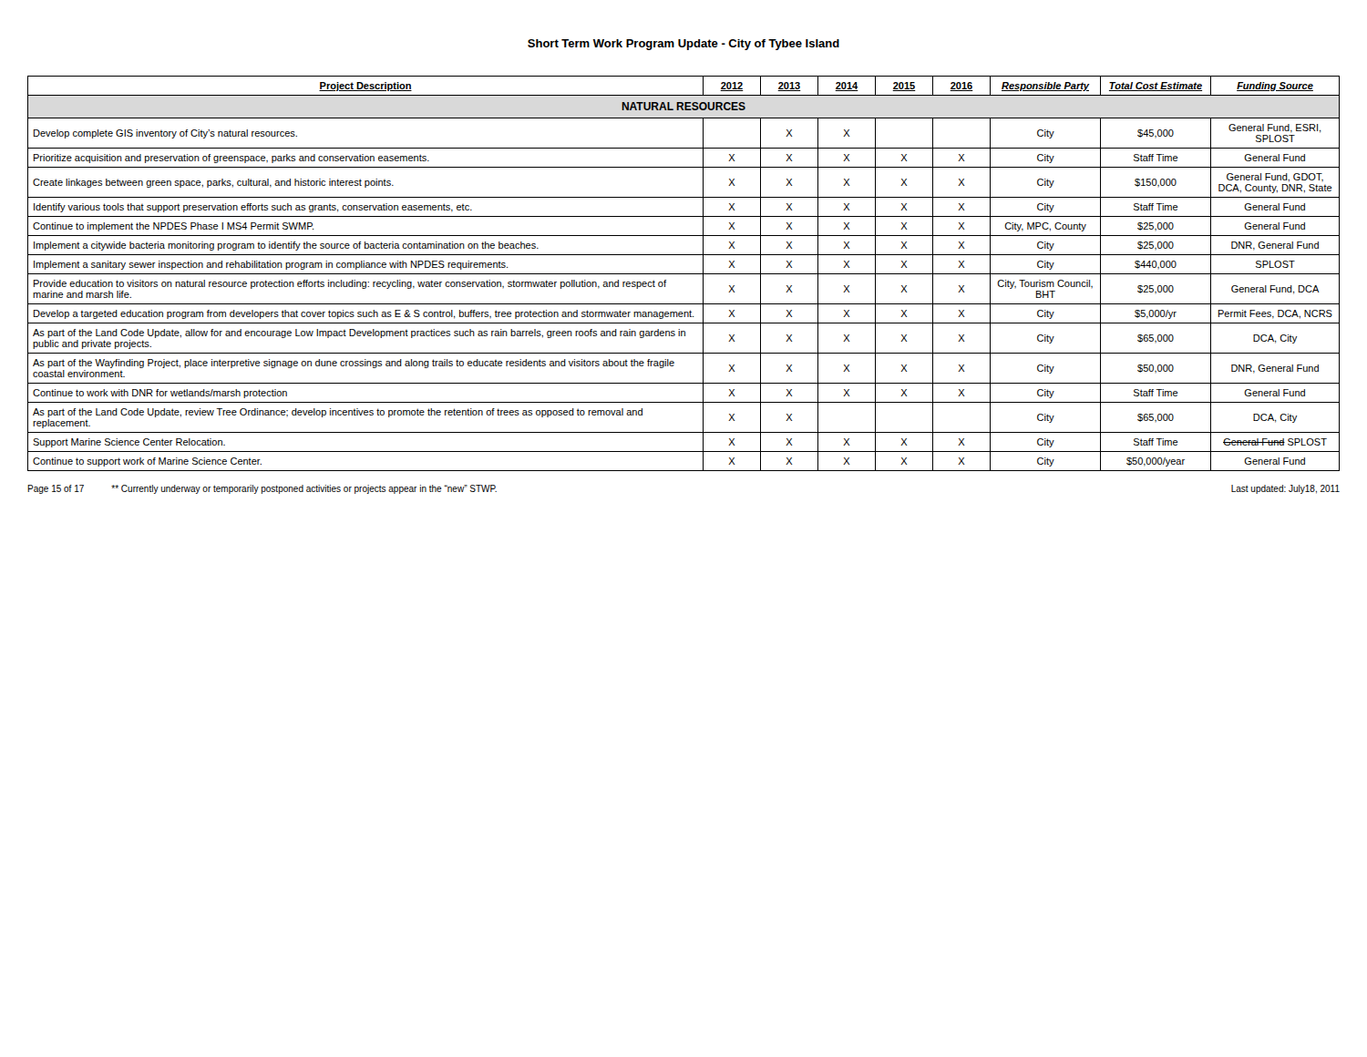Short Term Work Program Update - City of Tybee Island
| Project Description | 2012 | 2013 | 2014 | 2015 | 2016 | Responsible Party | Total Cost Estimate | Funding Source |
| --- | --- | --- | --- | --- | --- | --- | --- | --- |
| NATURAL RESOURCES |
| Develop complete GIS inventory of City’s natural resources. | | X | X | | | City | $45,000 | General Fund, ESRI, SPLOST |
| Prioritize acquisition and preservation of greenspace, parks and conservation easements. | X | X | X | X | X | City | Staff Time | General Fund |
| Create linkages between green space, parks, cultural, and historic interest points. | X | X | X | X | X | City | $150,000 | General Fund, GDOT, DCA, County, DNR, State |
| Identify various tools that support preservation efforts such as grants, conservation easements, etc. | X | X | X | X | X | City | Staff Time | General Fund |
| Continue to implement the NPDES Phase I MS4 Permit SWMP. | X | X | X | X | X | City, MPC, County | $25,000 | General Fund |
| Implement a citywide bacteria monitoring program to identify the source of bacteria contamination on the beaches. | X | X | X | X | X | City | $25,000 | DNR, General Fund |
| Implement a sanitary sewer inspection and rehabilitation program in compliance with NPDES requirements. | X | X | X | X | X | City | $440,000 | SPLOST |
| Provide education to visitors on natural resource protection efforts including: recycling, water conservation, stormwater pollution, and respect of marine and marsh life. | X | X | X | X | X | City, Tourism Council, BHT | $25,000 | General Fund, DCA |
| Develop a targeted education program from developers that cover topics such as E & S control, buffers, tree protection and stormwater management. | X | X | X | X | X | City | $5,000/yr | Permit Fees, DCA, NCRS |
| As part of the Land Code Update, allow for and encourage Low Impact Development practices such as rain barrels, green roofs and rain gardens in public and private projects. | X | X | X | X | X | City | $65,000 | DCA, City |
| As part of the Wayfinding Project, place interpretive signage on dune crossings and along trails to educate residents and visitors about the fragile coastal environment. | X | X | X | X | X | City | $50,000 | DNR, General Fund |
| Continue to work with DNR for wetlands/marsh protection | X | X | X | X | X | City | Staff Time | General Fund |
| As part of the Land Code Update, review Tree Ordinance; develop incentives to promote the retention of trees as opposed to removal and replacement. | X | X | | | | City | $65,000 | DCA, City |
| Support Marine Science Center Relocation. | X | X | X | X | X | City | Staff Time | General Fund SPLOST |
| Continue to support work of Marine Science Center. | X | X | X | X | X | City | $50,000/year | General Fund |
Page 15 of 17
** Currently underway or temporarily postponed activities or projects appear in the “new” STWP.
Last updated: July18, 2011